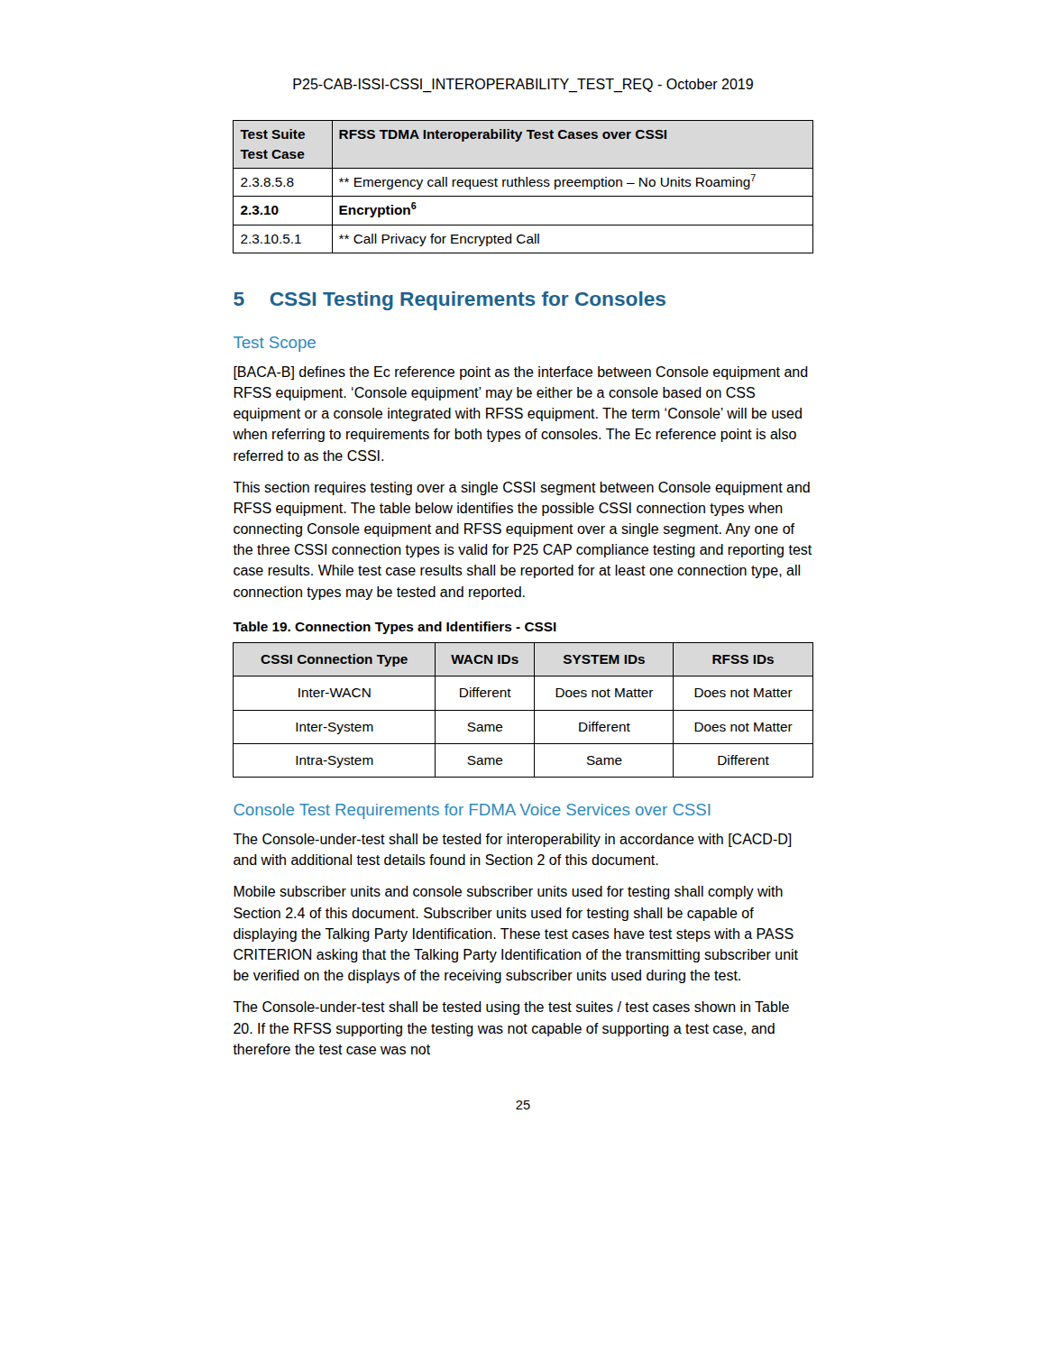P25-CAB-ISSI-CSSI_INTEROPERABILITY_TEST_REQ - October 2019
| Test Suite Test Case | RFSS TDMA Interoperability Test Cases over CSSI |
| --- | --- |
| 2.3.8.5.8 | ** Emergency call request ruthless preemption – No Units Roaming 7 |
| 2.3.10 | Encryption 6 |
| 2.3.10.5.1 | ** Call Privacy for Encrypted Call |
5 CSSI Testing Requirements for Consoles
Test Scope
[BACA-B] defines the Ec reference point as the interface between Console equipment and RFSS equipment. ‘Console equipment’ may be either be a console based on CSS equipment or a console integrated with RFSS equipment. The term ‘Console’ will be used when referring to requirements for both types of consoles. The Ec reference point is also referred to as the CSSI.
This section requires testing over a single CSSI segment between Console equipment and RFSS equipment. The table below identifies the possible CSSI connection types when connecting Console equipment and RFSS equipment over a single segment. Any one of the three CSSI connection types is valid for P25 CAP compliance testing and reporting test case results. While test case results shall be reported for at least one connection type, all connection types may be tested and reported.
Table 19. Connection Types and Identifiers - CSSI
| CSSI Connection Type | WACN IDs | SYSTEM IDs | RFSS IDs |
| --- | --- | --- | --- |
| Inter-WACN | Different | Does not Matter | Does not Matter |
| Inter-System | Same | Different | Does not Matter |
| Intra-System | Same | Same | Different |
Console Test Requirements for FDMA Voice Services over CSSI
The Console-under-test shall be tested for interoperability in accordance with [CACD-D] and with additional test details found in Section 2 of this document.
Mobile subscriber units and console subscriber units used for testing shall comply with Section 2.4 of this document. Subscriber units used for testing shall be capable of displaying the Talking Party Identification. These test cases have test steps with a PASS CRITERION asking that the Talking Party Identification of the transmitting subscriber unit be verified on the displays of the receiving subscriber units used during the test.
The Console-under-test shall be tested using the test suites / test cases shown in Table 20. If the RFSS supporting the testing was not capable of supporting a test case, and therefore the test case was not
25